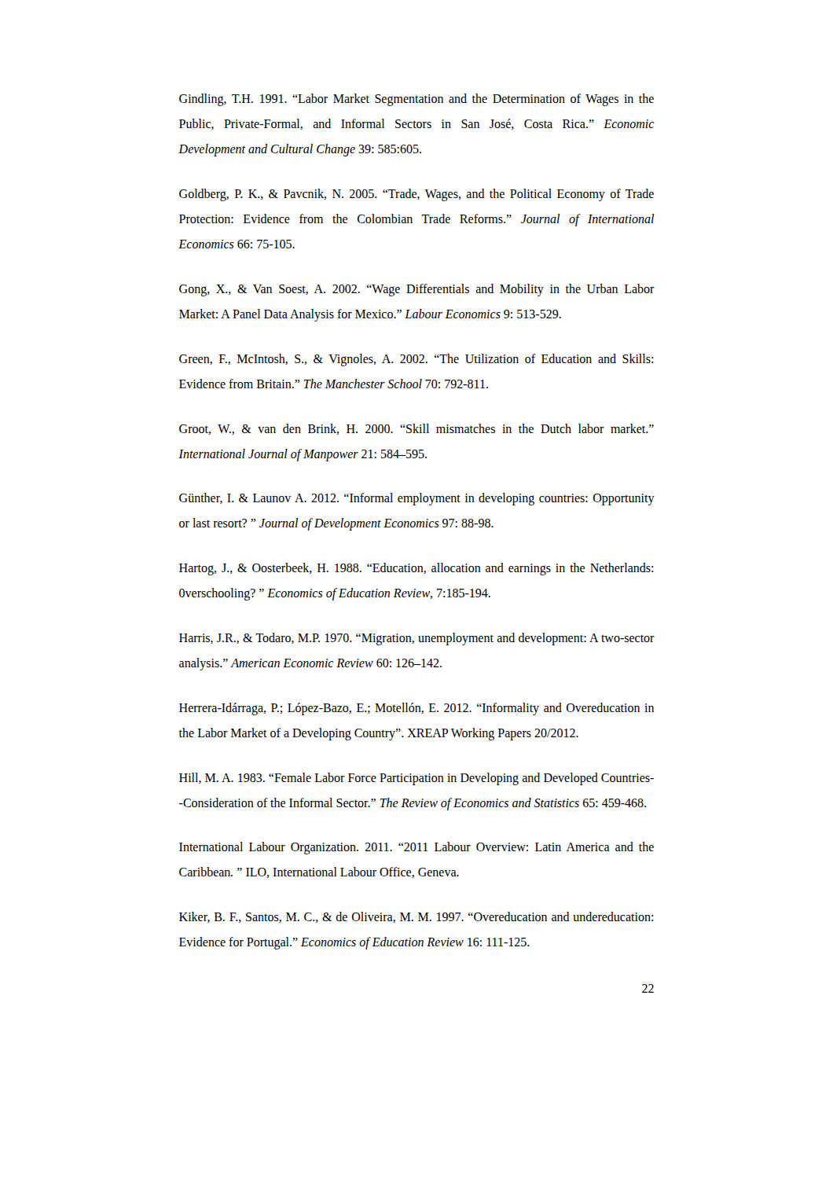Gindling, T.H. 1991. “Labor Market Segmentation and the Determination of Wages in the Public, Private-Formal, and Informal Sectors in San José, Costa Rica.” Economic Development and Cultural Change 39: 585:605.
Goldberg, P. K., & Pavcnik, N. 2005. “Trade, Wages, and the Political Economy of Trade Protection: Evidence from the Colombian Trade Reforms.” Journal of International Economics 66: 75-105.
Gong, X., & Van Soest, A. 2002. “Wage Differentials and Mobility in the Urban Labor Market: A Panel Data Analysis for Mexico.” Labour Economics 9: 513-529.
Green, F., McIntosh, S., & Vignoles, A. 2002. “The Utilization of Education and Skills: Evidence from Britain.” The Manchester School 70: 792-811.
Groot, W., & van den Brink, H. 2000. “Skill mismatches in the Dutch labor market.” International Journal of Manpower 21: 584–595.
Günther, I. & Launov A. 2012. “Informal employment in developing countries: Opportunity or last resort? ” Journal of Development Economics 97: 88-98.
Hartog, J., & Oosterbeek, H. 1988. “Education, allocation and earnings in the Netherlands: 0verschooling? ” Economics of Education Review, 7:185-194.
Harris, J.R., & Todaro, M.P. 1970. “Migration, unemployment and development: A two-sector analysis.” American Economic Review 60: 126–142.
Herrera-Idárraga, P.; López-Bazo, E.; Motellón, E. 2012. “Informality and Overeducation in the Labor Market of a Developing Country”. XREAP Working Papers 20/2012.
Hill, M. A. 1983. “Female Labor Force Participation in Developing and Developed Countries--Consideration of the Informal Sector.” The Review of Economics and Statistics 65: 459-468.
International Labour Organization. 2011. “2011 Labour Overview: Latin America and the Caribbean. ” ILO, International Labour Office, Geneva.
Kiker, B. F., Santos, M. C., & de Oliveira, M. M. 1997. “Overeducation and undereducation: Evidence for Portugal.” Economics of Education Review 16: 111-125.
22